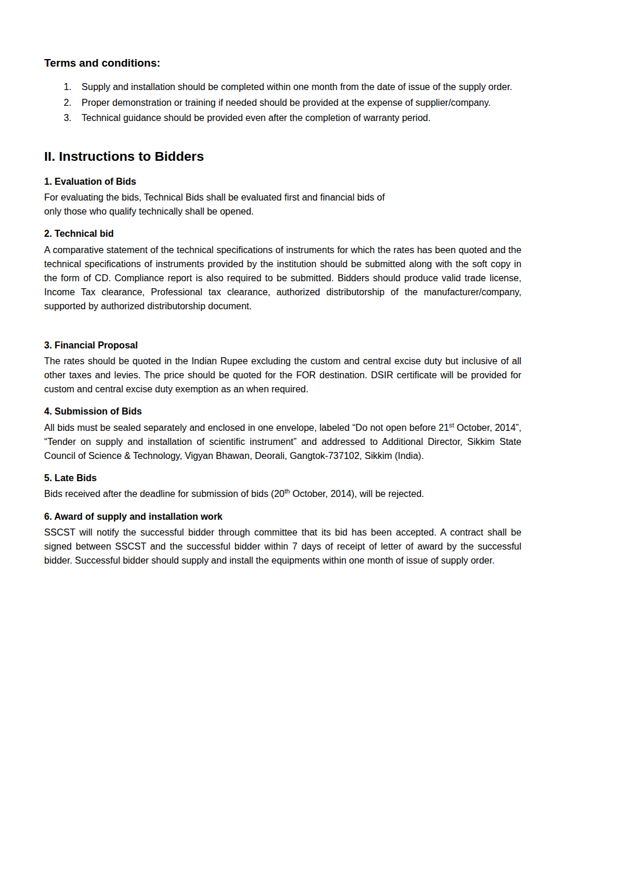Terms and conditions:
Supply and installation should be completed within one month from the date of issue of the supply order.
Proper demonstration or training if needed should be provided at the expense of supplier/company.
Technical guidance should be provided even after the completion of warranty period.
II. Instructions to Bidders
1. Evaluation of Bids
For evaluating the bids, Technical Bids shall be evaluated first and financial bids of
only those who qualify technically shall be opened.
2. Technical bid
A comparative statement of the technical specifications of instruments for which the rates has been quoted and the technical specifications of instruments provided by the institution should be submitted along with the soft copy in the form of CD. Compliance report is also required to be submitted. Bidders should produce valid trade license, Income Tax clearance, Professional tax clearance, authorized distributorship of the manufacturer/company, supported by authorized distributorship document.
3. Financial Proposal
The rates should be quoted in the Indian Rupee excluding the custom and central excise duty but inclusive of all other taxes and levies. The price should be quoted for the FOR destination. DSIR certificate will be provided for custom and central excise duty exemption as an when required.
4. Submission of Bids
All bids must be sealed separately and enclosed in one envelope, labeled “Do not open before 21st October, 2014”, “Tender on supply and installation of scientific instrument” and addressed to Additional Director, Sikkim State Council of Science & Technology, Vigyan Bhawan, Deorali, Gangtok-737102, Sikkim (India).
5. Late Bids
Bids received after the deadline for submission of bids (20th October, 2014), will be rejected.
6. Award of supply and installation work
SSCST will notify the successful bidder through committee that its bid has been accepted. A contract shall be signed between SSCST and the successful bidder within 7 days of receipt of letter of award by the successful bidder. Successful bidder should supply and install the equipments within one month of issue of supply order.